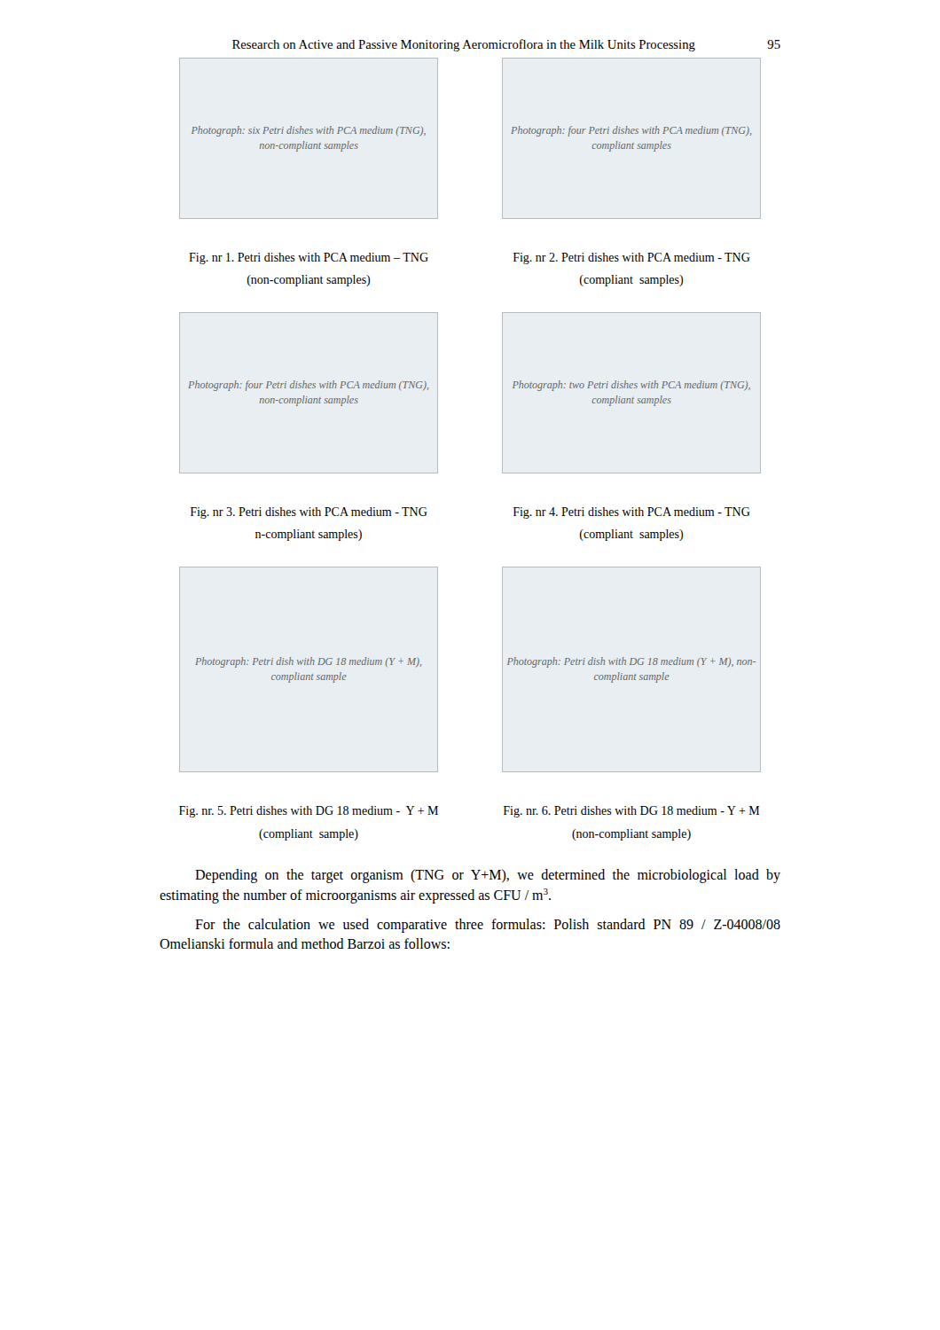Research on Active and Passive Monitoring Aeromicroflora in the Milk Units Processing 95
Photograph: six Petri dishes with PCA medium (TNG), non-compliant samples
Photograph: four Petri dishes with PCA medium (TNG), compliant samples
Fig. nr 1. Petri dishes with PCA medium – TNG
Fig. nr 2. Petri dishes with PCA medium - TNG
(non-compliant samples)
(compliant samples)
Photograph: four Petri dishes with PCA medium (TNG), non-compliant samples
Photograph: two Petri dishes with PCA medium (TNG), compliant samples
Fig. nr 3. Petri dishes with PCA medium - TNG
Fig. nr 4. Petri dishes with PCA medium - TNG
n-compliant samples)
(compliant samples)
Photograph: Petri dish with DG 18 medium (Y + M), compliant sample
Photograph: Petri dish with DG 18 medium (Y + M), non-compliant sample
Fig. nr. 5. Petri dishes with DG 18 medium - Y + M
Fig. nr. 6. Petri dishes with DG 18 medium - Y + M
(compliant sample)
(non-compliant sample)
Depending on the target organism (TNG or Y+M), we determined the microbiological load by estimating the number of microorganisms air expressed as CFU / m3.
For the calculation we used comparative three formulas: Polish standard PN 89 / Z-04008/08 Omelianski formula and method Barzoi as follows: